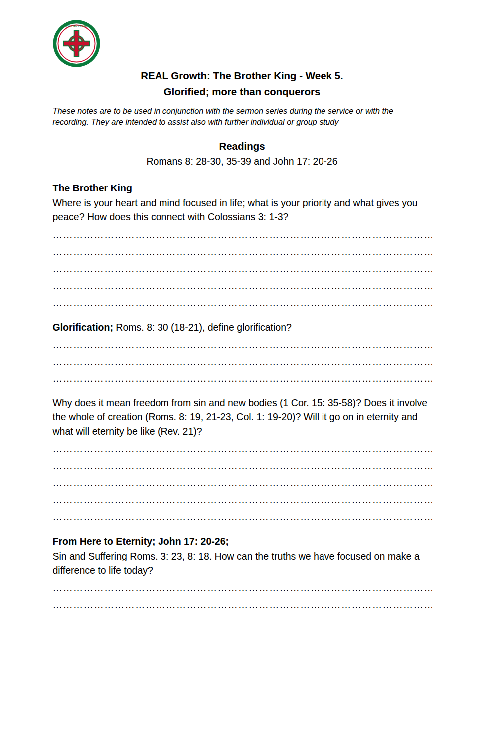ANGLICAN CHURCH
REAL Growth: The Brother King - Week 5.
Glorified; more than conquerors
These notes are to be used in conjunction with the sermon series during the service or with the recording. They are intended to assist also with further individual or group study
Readings
Romans 8: 28-30, 35-39 and John 17: 20-26
The Brother King
Where is your heart and mind focused in life; what is your priority and what gives you peace? How does this connect with Colossians 3: 1-3?
…………………………………………………………………………………………………… ……………………………………………………………………………………………………. …………………………………………………………………………………………………… …………………………………………………………………………………………………… ……………………………………………………………………………………………………
Glorification; Roms. 8: 30 (18-21), define glorification?
…………………………………………………………………………………………………… …………………………………………………………………………………………………… ……………………………………………………………………………………………………
Why does it mean freedom from sin and new bodies (1 Cor. 15: 35-58)? Does it involve the whole of creation (Roms. 8: 19, 21-23, Col. 1: 19-20)? Will it go on in eternity and what will eternity be like (Rev. 21)?
…………………………………………………………………………………………………… …………………………………………………………………………………………………… …………………………………………………………………………………………………… …………………………………………………………………………………………………… ……………………………………………………………………………………………………
From Here to Eternity; John 17: 20-26;
Sin and Suffering Roms. 3: 23, 8: 18. How can the truths we have focused on make a difference to life today?
…………………………………………………………………………………………………… ……………………………………………………………………………………………………